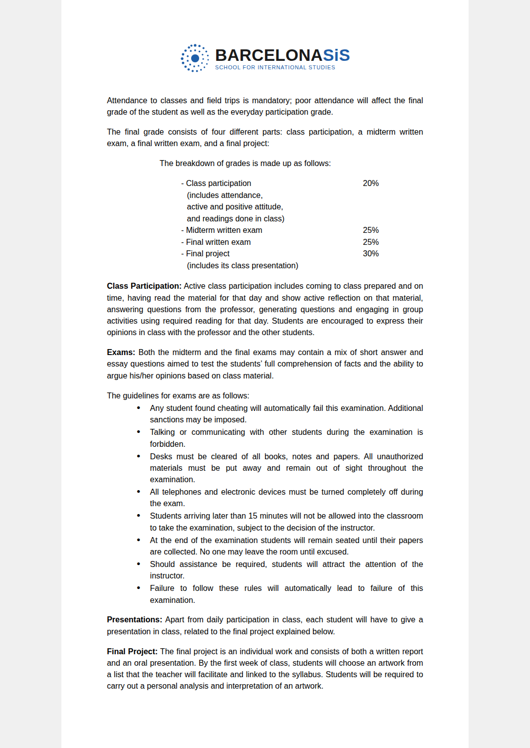BARCELONASiS
SCHOOL FOR INTERNATIONAL STUDIES
Attendance to classes and field trips is mandatory; poor attendance will affect the final grade of the student as well as the everyday participation grade.
The final grade consists of four different parts: class participation, a midterm written exam, a final written exam, and a final project:
The breakdown of grades is made up as follows:
| - Class participation | 20% |
| (includes attendance, | |
| active and positive attitude, | |
| and readings done in class) | |
| - Midterm written exam | 25% |
| - Final written exam | 25% |
| - Final project | 30% |
| (includes its class presentation) | |
Class Participation: Active class participation includes coming to class prepared and on time, having read the material for that day and show active reflection on that material, answering questions from the professor, generating questions and engaging in group activities using required reading for that day. Students are encouraged to express their opinions in class with the professor and the other students.
Exams: Both the midterm and the final exams may contain a mix of short answer and essay questions aimed to test the students’ full comprehension of facts and the ability to argue his/her opinions based on class material.
The guidelines for exams are as follows:
Any student found cheating will automatically fail this examination. Additional sanctions may be imposed.
Talking or communicating with other students during the examination is forbidden.
Desks must be cleared of all books, notes and papers. All unauthorized materials must be put away and remain out of sight throughout the examination.
All telephones and electronic devices must be turned completely off during the exam.
Students arriving later than 15 minutes will not be allowed into the classroom to take the examination, subject to the decision of the instructor.
At the end of the examination students will remain seated until their papers are collected. No one may leave the room until excused.
Should assistance be required, students will attract the attention of the instructor.
Failure to follow these rules will automatically lead to failure of this examination.
Presentations: Apart from daily participation in class, each student will have to give a presentation in class, related to the final project explained below.
Final Project: The final project is an individual work and consists of both a written report and an oral presentation. By the first week of class, students will choose an artwork from a list that the teacher will facilitate and linked to the syllabus. Students will be required to carry out a personal analysis and interpretation of an artwork.